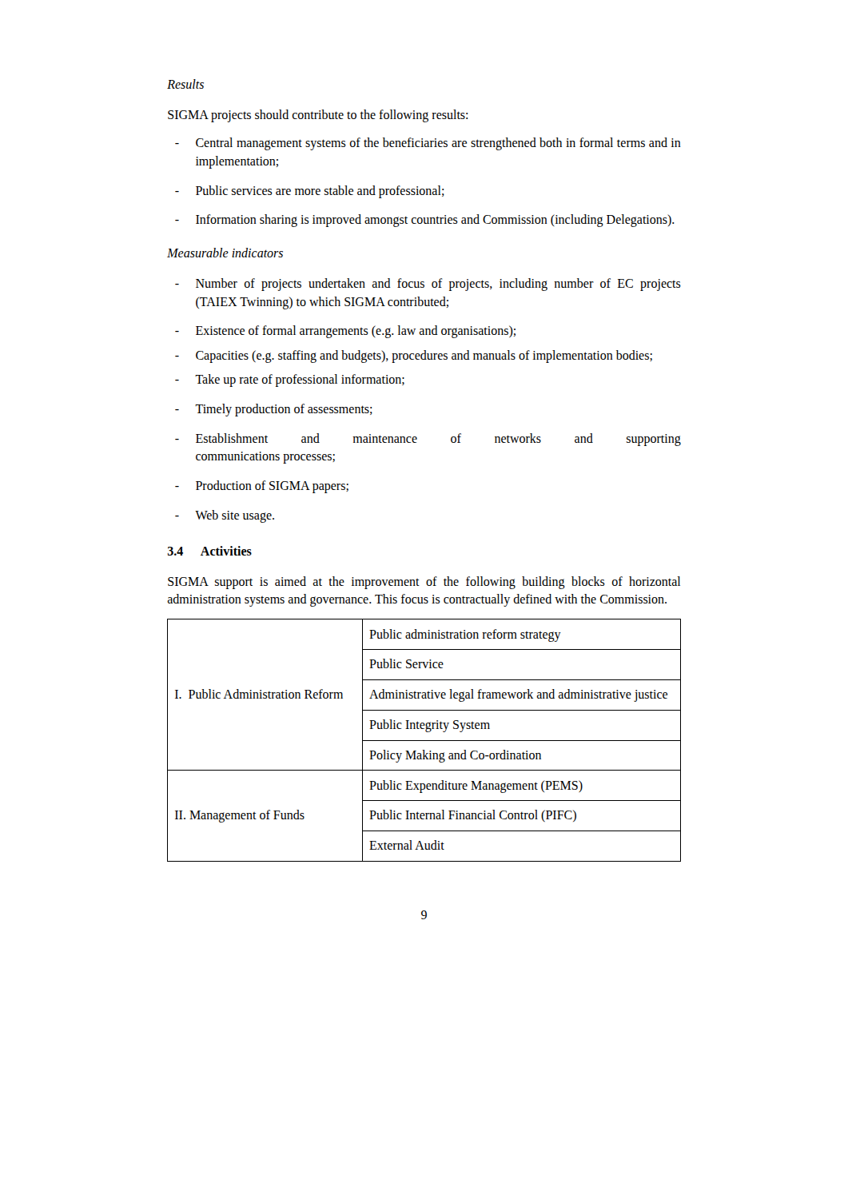Results
SIGMA projects should contribute to the following results:
Central management systems of the beneficiaries are strengthened both in formal terms and in implementation;
Public services are more stable and professional;
Information sharing is improved amongst countries and Commission (including Delegations).
Measurable indicators
Number of projects undertaken and focus of projects, including number of EC projects (TAIEX Twinning) to which SIGMA contributed;
Existence of formal arrangements (e.g. law and organisations);
Capacities (e.g. staffing and budgets), procedures and manuals of implementation bodies;
Take up rate of professional information;
Timely production of assessments;
Establishment and maintenance of networks and supportingcommunications processes;
Production of SIGMA papers;
Web site usage.
3.4 Activities
SIGMA support is aimed at the improvement of the following building blocks of horizontal administration systems and governance. This focus is contractually defined with the Commission.
| I. Public Administration Reform | Public administration reform strategy |
| Public Service |
| Administrative legal framework and administrative justice |
| Public Integrity System |
| Policy Making and Co-ordination |
| II. Management of Funds | Public Expenditure Management (PEMS) |
| Public Internal Financial Control (PIFC) |
| External Audit |
9